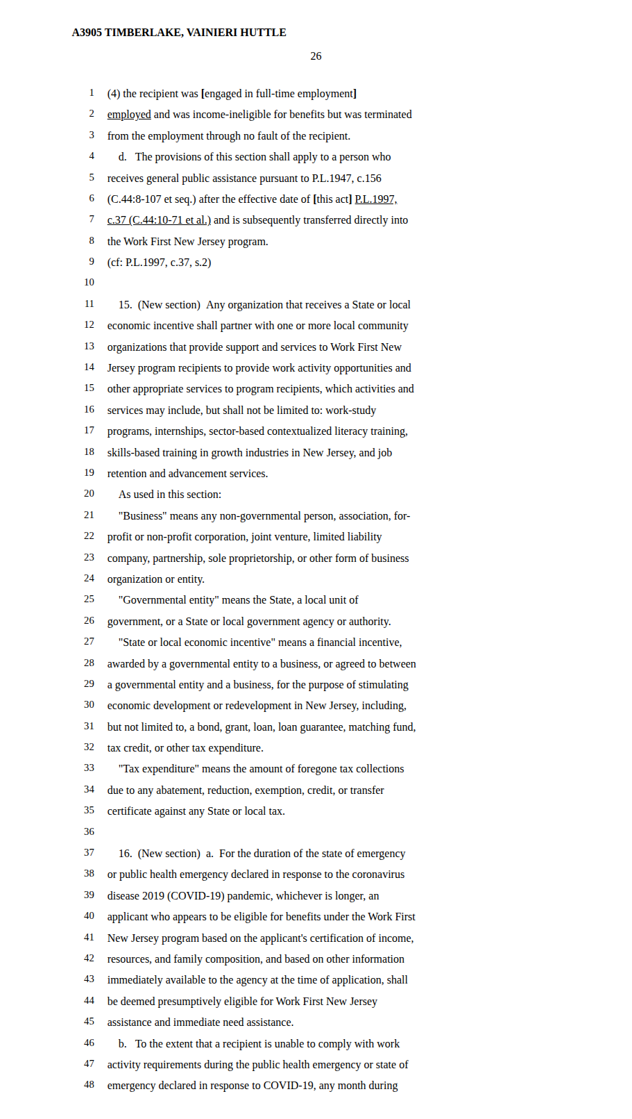A3905 TIMBERLAKE, VAINIERI HUTTLE
26
(4) the recipient was [engaged in full-time employment]
employed and was income-ineligible for benefits but was terminated
from the employment through no fault of the recipient.
d. The provisions of this section shall apply to a person who
receives general public assistance pursuant to P.L.1947, c.156
(C.44:8-107 et seq.) after the effective date of [this act] P.L.1997,
c.37 (C.44:10-71 et al.) and is subsequently transferred directly into
the Work First New Jersey program.
(cf: P.L.1997, c.37, s.2)
15. (New section) Any organization that receives a State or local
economic incentive shall partner with one or more local community
organizations that provide support and services to Work First New
Jersey program recipients to provide work activity opportunities and
other appropriate services to program recipients, which activities and
services may include, but shall not be limited to: work-study
programs, internships, sector-based contextualized literacy training,
skills-based training in growth industries in New Jersey, and job
retention and advancement services.
As used in this section:
"Business" means any non-governmental person, association, for-
profit or non-profit corporation, joint venture, limited liability
company, partnership, sole proprietorship, or other form of business
organization or entity.
"Governmental entity" means the State, a local unit of
government, or a State or local government agency or authority.
"State or local economic incentive" means a financial incentive,
awarded by a governmental entity to a business, or agreed to between
a governmental entity and a business, for the purpose of stimulating
economic development or redevelopment in New Jersey, including,
but not limited to, a bond, grant, loan, loan guarantee, matching fund,
tax credit, or other tax expenditure.
"Tax expenditure" means the amount of foregone tax collections
due to any abatement, reduction, exemption, credit, or transfer
certificate against any State or local tax.
16. (New section) a. For the duration of the state of emergency
or public health emergency declared in response to the coronavirus
disease 2019 (COVID-19) pandemic, whichever is longer, an
applicant who appears to be eligible for benefits under the Work First
New Jersey program based on the applicant's certification of income,
resources, and family composition, and based on other information
immediately available to the agency at the time of application, shall
be deemed presumptively eligible for Work First New Jersey
assistance and immediate need assistance.
b. To the extent that a recipient is unable to comply with work
activity requirements during the public health emergency or state of
emergency declared in response to COVID-19, any month during